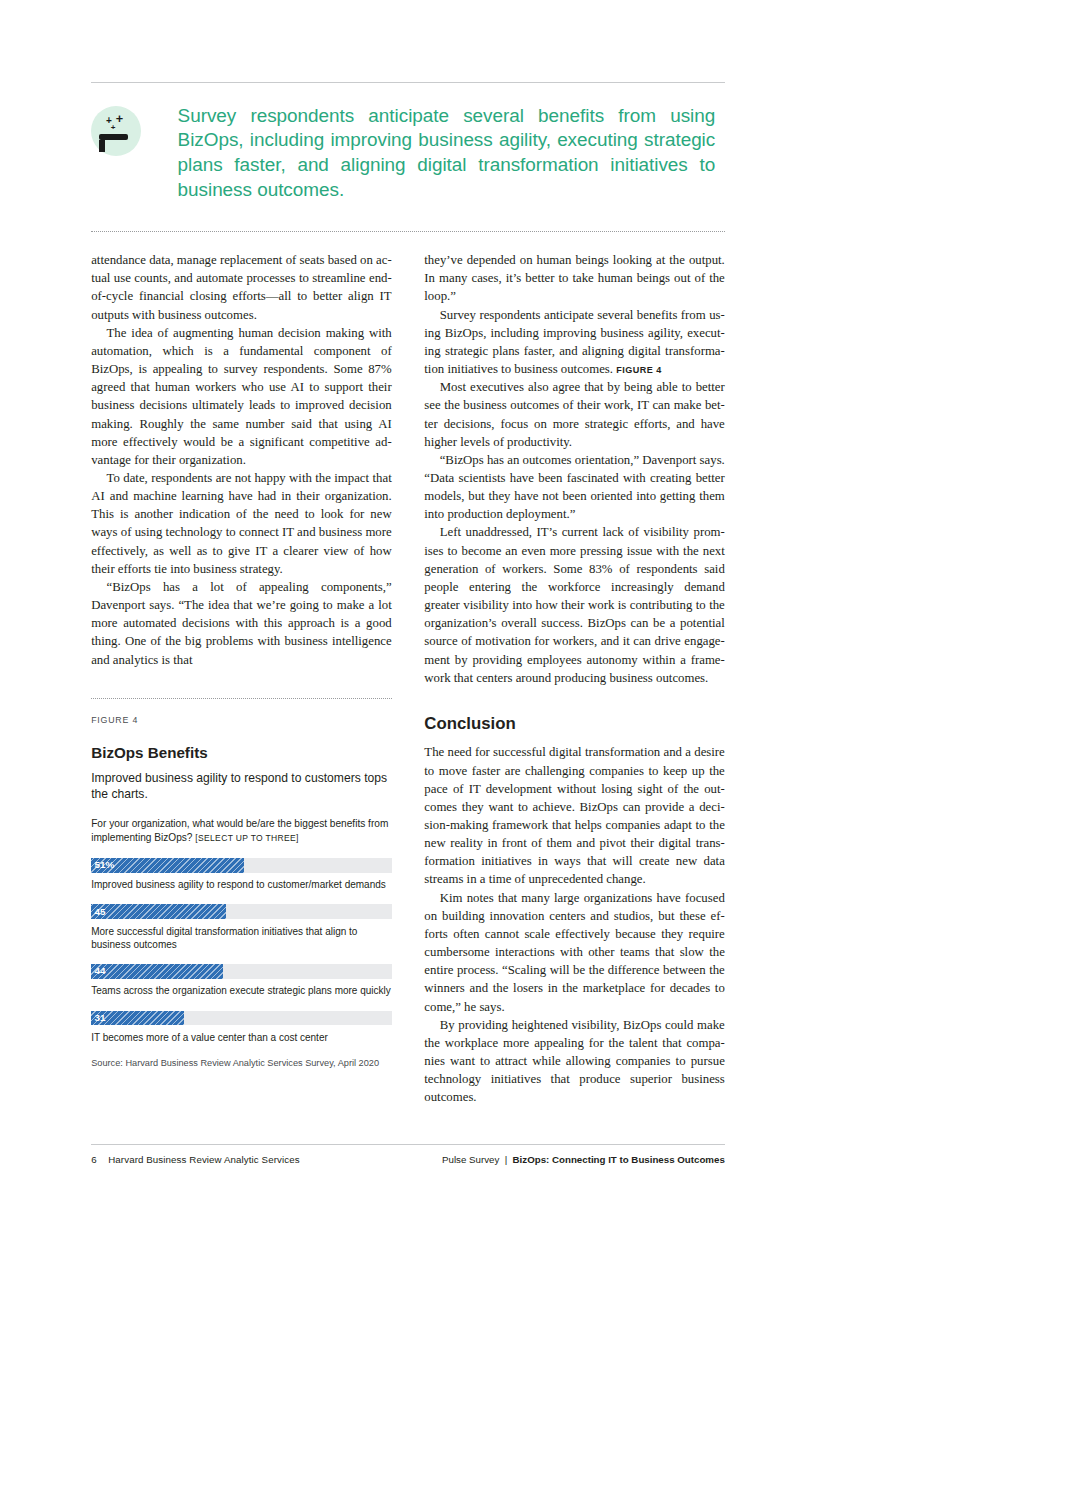+ + +
Survey respondents anticipate several benefits from using BizOps, including improving business agility, executing strategic plans faster, and aligning digital transformation initiatives to business outcomes.
attendance data, manage replacement of seats based on actual use counts, and automate processes to streamline end-of-cycle financial closing efforts—all to better align IT outputs with business outcomes.
The idea of augmenting human decision making with automation, which is a fundamental component of BizOps, is appealing to survey respondents. Some 87% agreed that human workers who use AI to support their business decisions ultimately leads to improved decision making. Roughly the same number said that using AI more effectively would be a significant competitive advantage for their organization.
To date, respondents are not happy with the impact that AI and machine learning have had in their organization. This is another indication of the need to look for new ways of using technology to connect IT and business more effectively, as well as to give IT a clearer view of how their efforts tie into business strategy.
“BizOps has a lot of appealing components,” Davenport says. “The idea that we’re going to make a lot more automated decisions with this approach is a good thing. One of the big problems with business intelligence and analytics is that
FIGURE 4
BizOps Benefits
Improved business agility to respond to customers tops the charts.
For your organization, what would be/are the biggest benefits from implementing BizOps? [SELECT UP TO THREE]
51%
Improved business agility to respond to customer/market demands
45
More successful digital transformation initiatives that align to business outcomes
44
Teams across the organization execute strategic plans more quickly
31
IT becomes more of a value center than a cost center
Source: Harvard Business Review Analytic Services Survey, April 2020
they’ve depended on human beings looking at the output. In many cases, it’s better to take human beings out of the loop.”
Survey respondents anticipate several benefits from using BizOps, including improving business agility, executing strategic plans faster, and aligning digital transformation initiatives to business outcomes. FIGURE 4
Most executives also agree that by being able to better see the business outcomes of their work, IT can make better decisions, focus on more strategic efforts, and have higher levels of productivity.
“BizOps has an outcomes orientation,” Davenport says. “Data scientists have been fascinated with creating better models, but they have not been oriented into getting them into production deployment.”
Left unaddressed, IT’s current lack of visibility promises to become an even more pressing issue with the next generation of workers. Some 83% of respondents said people entering the workforce increasingly demand greater visibility into how their work is contributing to the organization’s overall success. BizOps can be a potential source of motivation for workers, and it can drive engagement by providing employees autonomy within a framework that centers around producing business outcomes.
Conclusion
The need for successful digital transformation and a desire to move faster are challenging companies to keep up the pace of IT development without losing sight of the outcomes they want to achieve. BizOps can provide a decision-making framework that helps companies adapt to the new reality in front of them and pivot their digital transformation initiatives in ways that will create new data streams in a time of unprecedented change.
Kim notes that many large organizations have focused on building innovation centers and studios, but these efforts often cannot scale effectively because they require cumbersome interactions with other teams that slow the entire process. “Scaling will be the difference between the winners and the losers in the marketplace for decades to come,” he says.
By providing heightened visibility, BizOps could make the workplace more appealing for the talent that companies want to attract while allowing companies to pursue technology initiatives that produce superior business outcomes.
6 Harvard Business Review Analytic Services
Pulse Survey | BizOps: Connecting IT to Business Outcomes